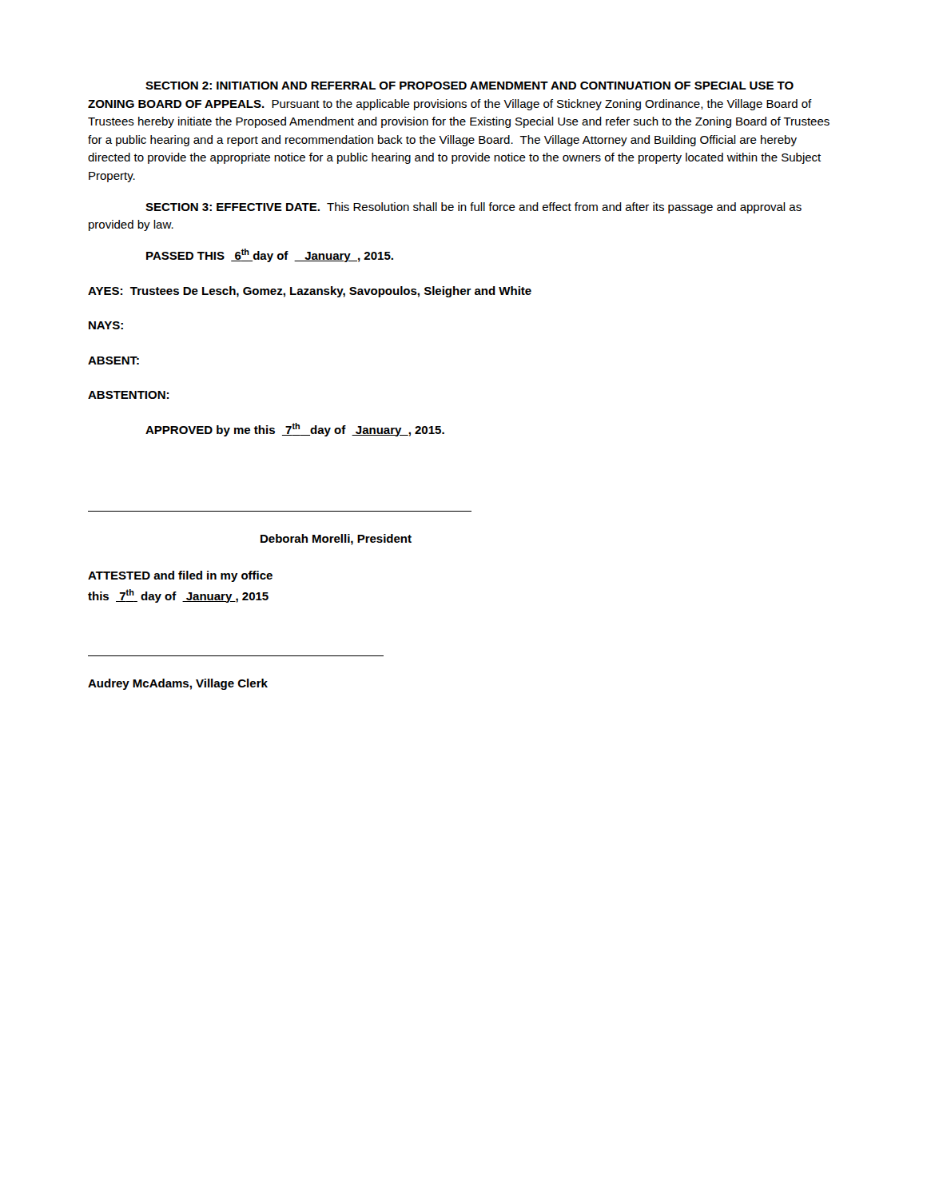SECTION 2: INITIATION AND REFERRAL OF PROPOSED AMENDMENT AND CONTINUATION OF SPECIAL USE TO ZONING BOARD OF APPEALS. Pursuant to the applicable provisions of the Village of Stickney Zoning Ordinance, the Village Board of Trustees hereby initiate the Proposed Amendment and provision for the Existing Special Use and refer such to the Zoning Board of Trustees for a public hearing and a report and recommendation back to the Village Board. The Village Attorney and Building Official are hereby directed to provide the appropriate notice for a public hearing and to provide notice to the owners of the property located within the Subject Property.
SECTION 3: EFFECTIVE DATE. This Resolution shall be in full force and effect from and after its passage and approval as provided by law.
PASSED THIS 6th day of January , 2015.
AYES: Trustees De Lesch, Gomez, Lazansky, Savopoulos, Sleigher and White
NAYS:
ABSENT:
ABSTENTION:
APPROVED by me this 7th day of January , 2015.
Deborah Morelli, President
ATTESTED and filed in my office
this 7th day of January , 2015
Audrey McAdams, Village Clerk